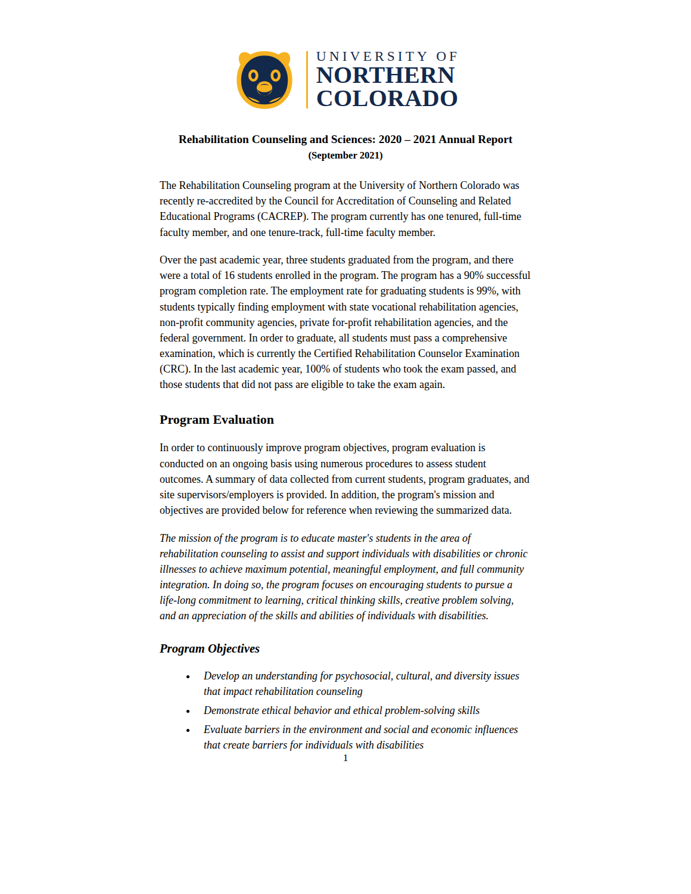UNIVERSITY OF
NORTHERN
COLORADO
Rehabilitation Counseling and Sciences: 2020 – 2021 Annual Report
(September 2021)
The Rehabilitation Counseling program at the University of Northern Colorado was recently re-accredited by the Council for Accreditation of Counseling and Related Educational Programs (CACREP). The program currently has one tenured, full-time faculty member, and one tenure-track, full-time faculty member.
Over the past academic year, three students graduated from the program, and there were a total of 16 students enrolled in the program. The program has a 90% successful program completion rate. The employment rate for graduating students is 99%, with students typically finding employment with state vocational rehabilitation agencies, non-profit community agencies, private for-profit rehabilitation agencies, and the federal government. In order to graduate, all students must pass a comprehensive examination, which is currently the Certified Rehabilitation Counselor Examination (CRC). In the last academic year, 100% of students who took the exam passed, and those students that did not pass are eligible to take the exam again.
Program Evaluation
In order to continuously improve program objectives, program evaluation is conducted on an ongoing basis using numerous procedures to assess student outcomes. A summary of data collected from current students, program graduates, and site supervisors/employers is provided. In addition, the program's mission and objectives are provided below for reference when reviewing the summarized data.
The mission of the program is to educate master's students in the area of rehabilitation counseling to assist and support individuals with disabilities or chronic illnesses to achieve maximum potential, meaningful employment, and full community integration. In doing so, the program focuses on encouraging students to pursue a life-long commitment to learning, critical thinking skills, creative problem solving, and an appreciation of the skills and abilities of individuals with disabilities.
Program Objectives
Develop an understanding for psychosocial, cultural, and diversity issues that impact rehabilitation counseling
Demonstrate ethical behavior and ethical problem-solving skills
Evaluate barriers in the environment and social and economic influences that create barriers for individuals with disabilities
1